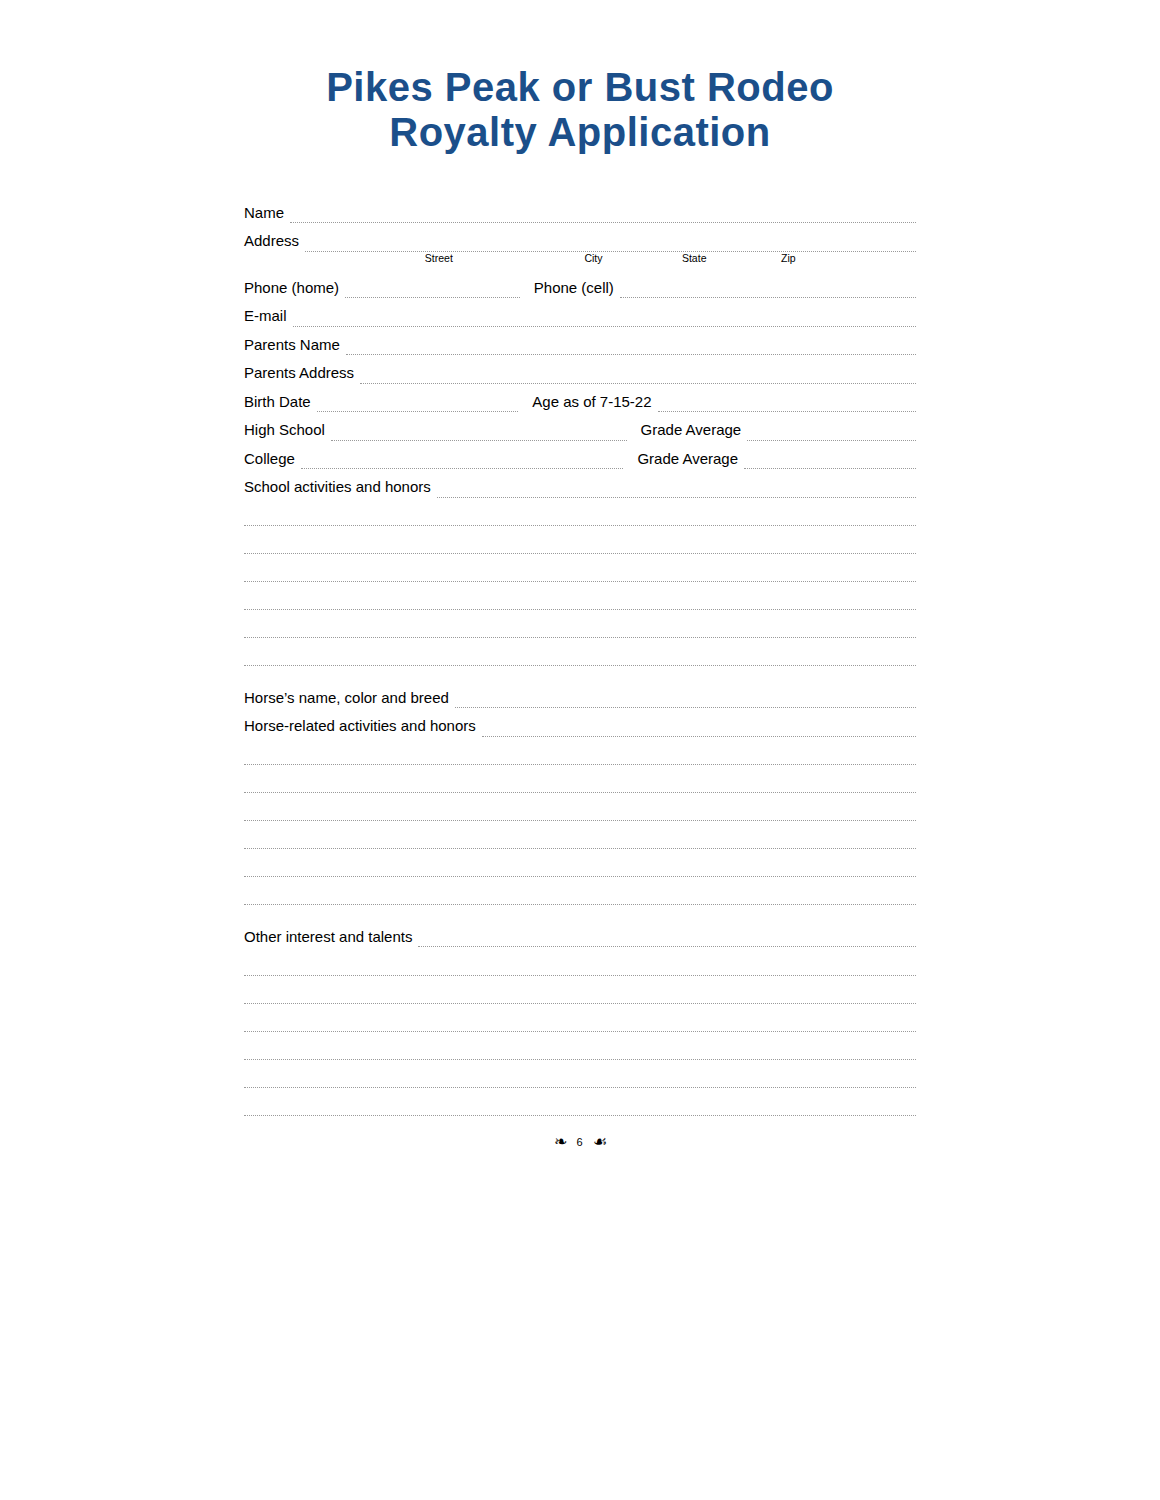Pikes Peak or Bust Rodeo
Royalty Application
Name
Address
Street City State Zip
Phone (home) Phone (cell)
E-mail
Parents Name
Parents Address
Birth Date Age as of 7-15-22
High School Grade Average
College Grade Average
School activities and honors
Horse’s name, color and breed
Horse-related activities and honors
Other interest and talents
6